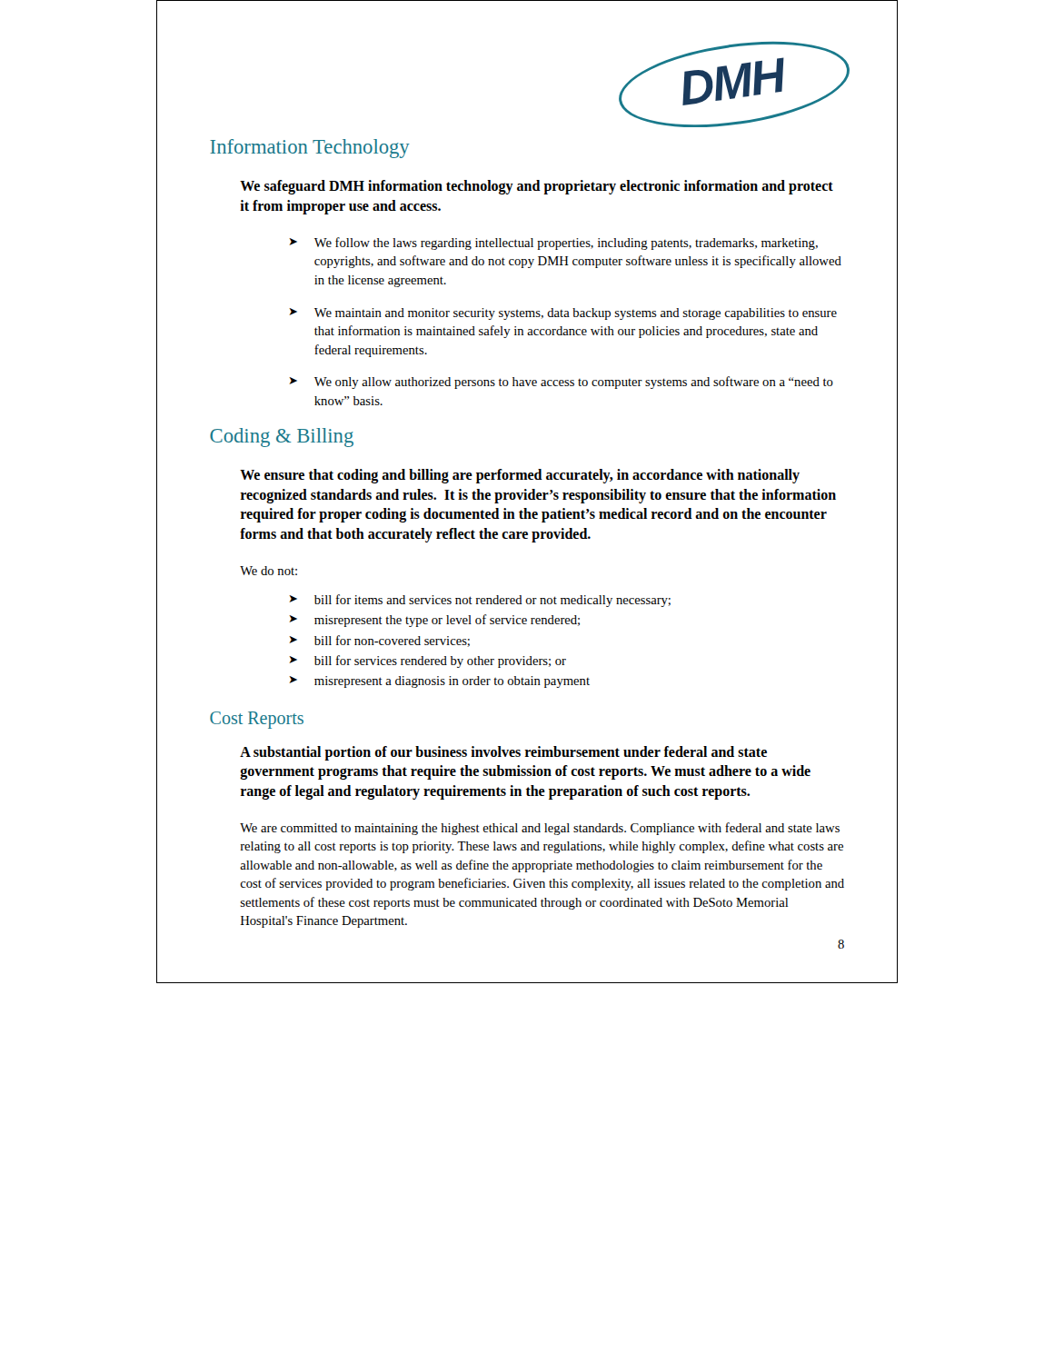DMH
Information Technology
We safeguard DMH information technology and proprietary electronic information and protect it from improper use and access.
We follow the laws regarding intellectual properties, including patents, trademarks, marketing, copyrights, and software and do not copy DMH computer software unless it is specifically allowed in the license agreement.
We maintain and monitor security systems, data backup systems and storage capabilities to ensure that information is maintained safely in accordance with our policies and procedures, state and federal requirements.
We only allow authorized persons to have access to computer systems and software on a “need to know” basis.
Coding & Billing
We ensure that coding and billing are performed accurately, in accordance with nationally recognized standards and rules. It is the provider’s responsibility to ensure that the information required for proper coding is documented in the patient’s medical record and on the encounter forms and that both accurately reflect the care provided.
We do not:
bill for items and services not rendered or not medically necessary;
misrepresent the type or level of service rendered;
bill for non-covered services;
bill for services rendered by other providers; or
misrepresent a diagnosis in order to obtain payment
Cost Reports
A substantial portion of our business involves reimbursement under federal and state government programs that require the submission of cost reports. We must adhere to a wide range of legal and regulatory requirements in the preparation of such cost reports.
We are committed to maintaining the highest ethical and legal standards. Compliance with federal and state laws relating to all cost reports is top priority. These laws and regulations, while highly complex, define what costs are allowable and non-allowable, as well as define the appropriate methodologies to claim reimbursement for the cost of services provided to program beneficiaries. Given this complexity, all issues related to the completion and settlements of these cost reports must be communicated through or coordinated with DeSoto Memorial Hospital's Finance Department.
8